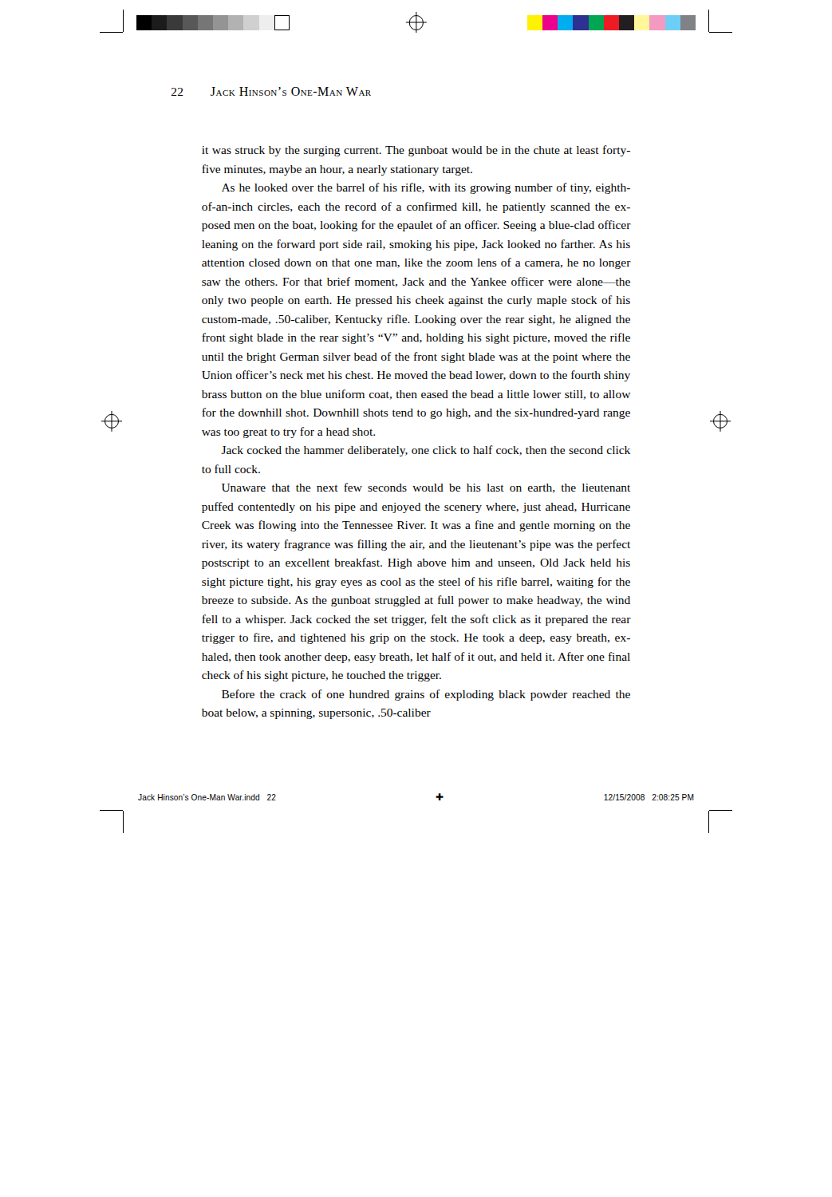22 Jack Hinson’s One-Man War
it was struck by the surging current. The gunboat would be in the chute at least forty-five minutes, maybe an hour, a nearly stationary target.
As he looked over the barrel of his rifle, with its growing number of tiny, eighth-of-an-inch circles, each the record of a confirmed kill, he patiently scanned the exposed men on the boat, looking for the epaulet of an officer. Seeing a blue-clad officer leaning on the forward port side rail, smoking his pipe, Jack looked no farther. As his attention closed down on that one man, like the zoom lens of a camera, he no longer saw the others. For that brief moment, Jack and the Yankee officer were alone—the only two people on earth. He pressed his cheek against the curly maple stock of his custom-made, .50-caliber, Kentucky rifle. Looking over the rear sight, he aligned the front sight blade in the rear sight’s “V” and, holding his sight picture, moved the rifle until the bright German silver bead of the front sight blade was at the point where the Union officer’s neck met his chest. He moved the bead lower, down to the fourth shiny brass button on the blue uniform coat, then eased the bead a little lower still, to allow for the downhill shot. Downhill shots tend to go high, and the six-hundred-yard range was too great to try for a head shot.
Jack cocked the hammer deliberately, one click to half cock, then the second click to full cock.
Unaware that the next few seconds would be his last on earth, the lieutenant puffed contentedly on his pipe and enjoyed the scenery where, just ahead, Hurricane Creek was flowing into the Tennessee River. It was a fine and gentle morning on the river, its watery fragrance was filling the air, and the lieutenant’s pipe was the perfect postscript to an excellent breakfast. High above him and unseen, Old Jack held his sight picture tight, his gray eyes as cool as the steel of his rifle barrel, waiting for the breeze to subside. As the gunboat struggled at full power to make headway, the wind fell to a whisper. Jack cocked the set trigger, felt the soft click as it prepared the rear trigger to fire, and tightened his grip on the stock. He took a deep, easy breath, exhaled, then took another deep, easy breath, let half of it out, and held it. After one final check of his sight picture, he touched the trigger.
Before the crack of one hundred grains of exploding black powder reached the boat below, a spinning, supersonic, .50-caliber
Jack Hinson’s One-Man War.indd 22 ✚ 12/15/2008 2:08:25 PM